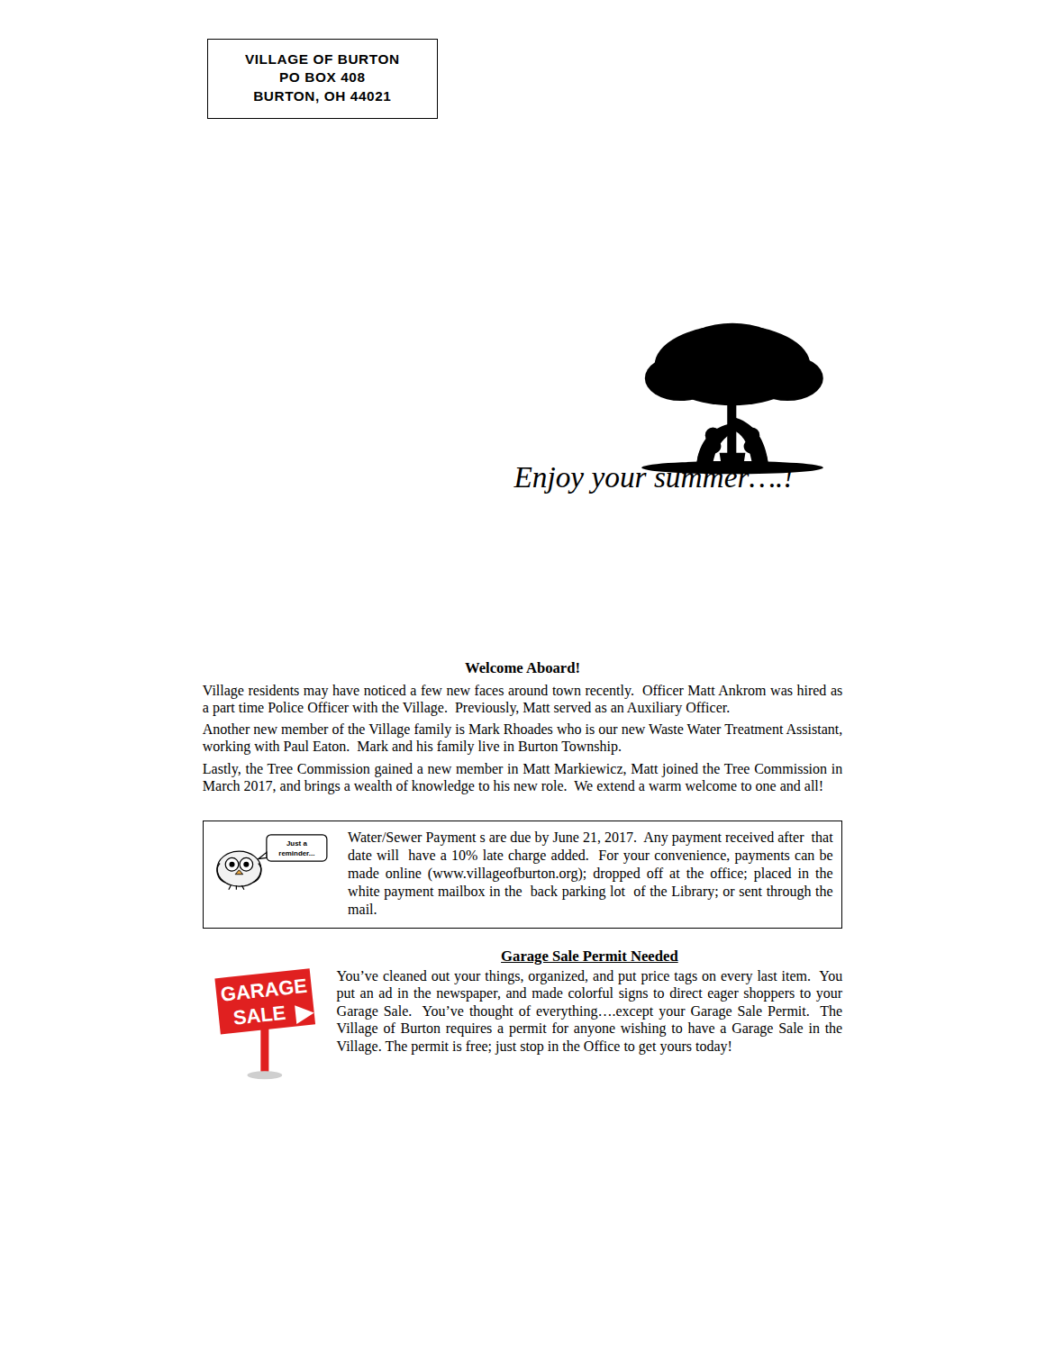VILLAGE OF BURTON
PO BOX 408
BURTON, OH 44021
Enjoy your summer….!
Welcome Aboard!
Village residents may have noticed a few new faces around town recently. Officer Matt Ankrom was hired as a part time Police Officer with the Village. Previously, Matt served as an Auxiliary Officer.
Another new member of the Village family is Mark Rhoades who is our new Waste Water Treatment Assistant, working with Paul Eaton. Mark and his family live in Burton Township.
Lastly, the Tree Commission gained a new member in Matt Markiewicz, Matt joined the Tree Commission in March 2017, and brings a wealth of knowledge to his new role. We extend a warm welcome to one and all!
Water/Sewer Payment s are due by June 21, 2017. Any payment received after that date will have a 10% late charge added. For your convenience, payments can be made online (www.villageofburton.org); dropped off at the office; placed in the white payment mailbox in the back parking lot of the Library; or sent through the mail.
Garage Sale Permit Needed
You’ve cleaned out your things, organized, and put price tags on every last item. You put an ad in the newspaper, and made colorful signs to direct eager shoppers to your Garage Sale. You’ve thought of everything….except your Garage Sale Permit. The Village of Burton requires a permit for anyone wishing to have a Garage Sale in the Village. The permit is free; just stop in the Office to get yours today!